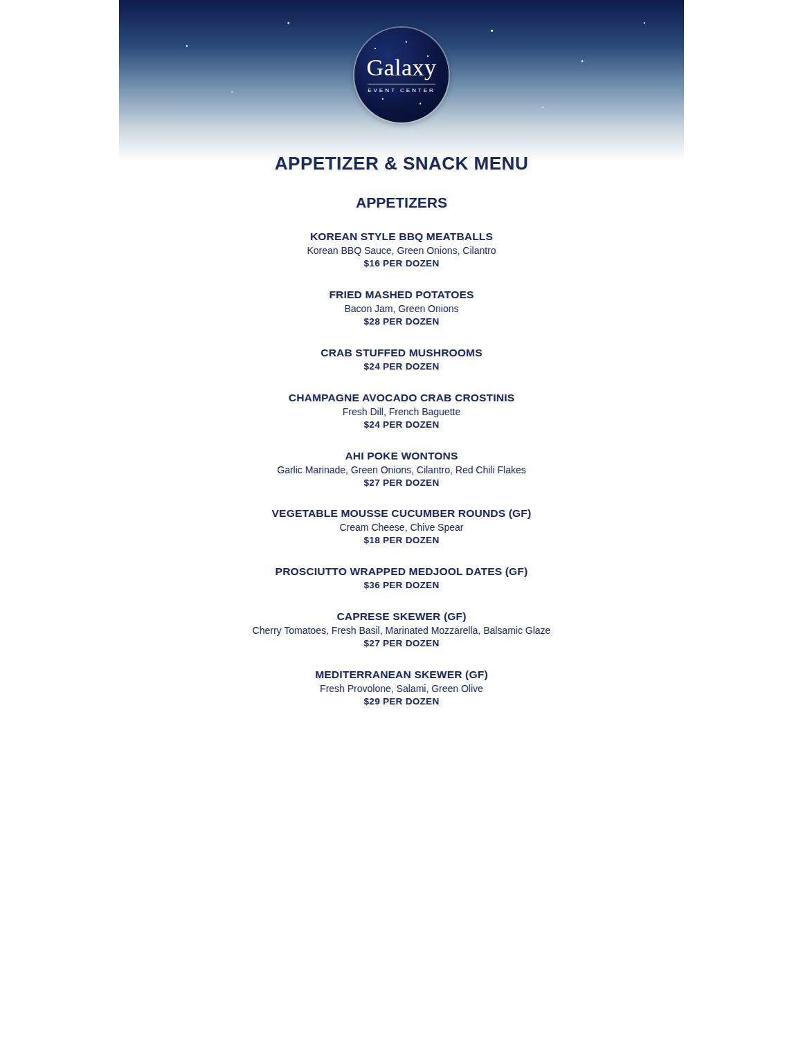Galaxy Event Center
APPETIZER & SNACK MENU
APPETIZERS
KOREAN STYLE BBQ MEATBALLS
Korean BBQ Sauce, Green Onions, Cilantro
$16 PER DOZEN
FRIED MASHED POTATOES
Bacon Jam, Green Onions
$28 PER DOZEN
CRAB STUFFED MUSHROOMS
$24 PER DOZEN
CHAMPAGNE AVOCADO CRAB CROSTINIS
Fresh Dill, French Baguette
$24 PER DOZEN
AHI POKE WONTONS
Garlic Marinade, Green Onions, Cilantro, Red Chili Flakes
$27 PER DOZEN
VEGETABLE MOUSSE CUCUMBER ROUNDS (GF)
Cream Cheese, Chive Spear
$18 PER DOZEN
PROSCIUTTO WRAPPED MEDJOOL DATES (GF)
$36 PER DOZEN
CAPRESE SKEWER (GF)
Cherry Tomatoes, Fresh Basil, Marinated Mozzarella, Balsamic Glaze
$27 PER DOZEN
MEDITERRANEAN SKEWER (GF)
Fresh Provolone, Salami, Green Olive
$29 PER DOZEN